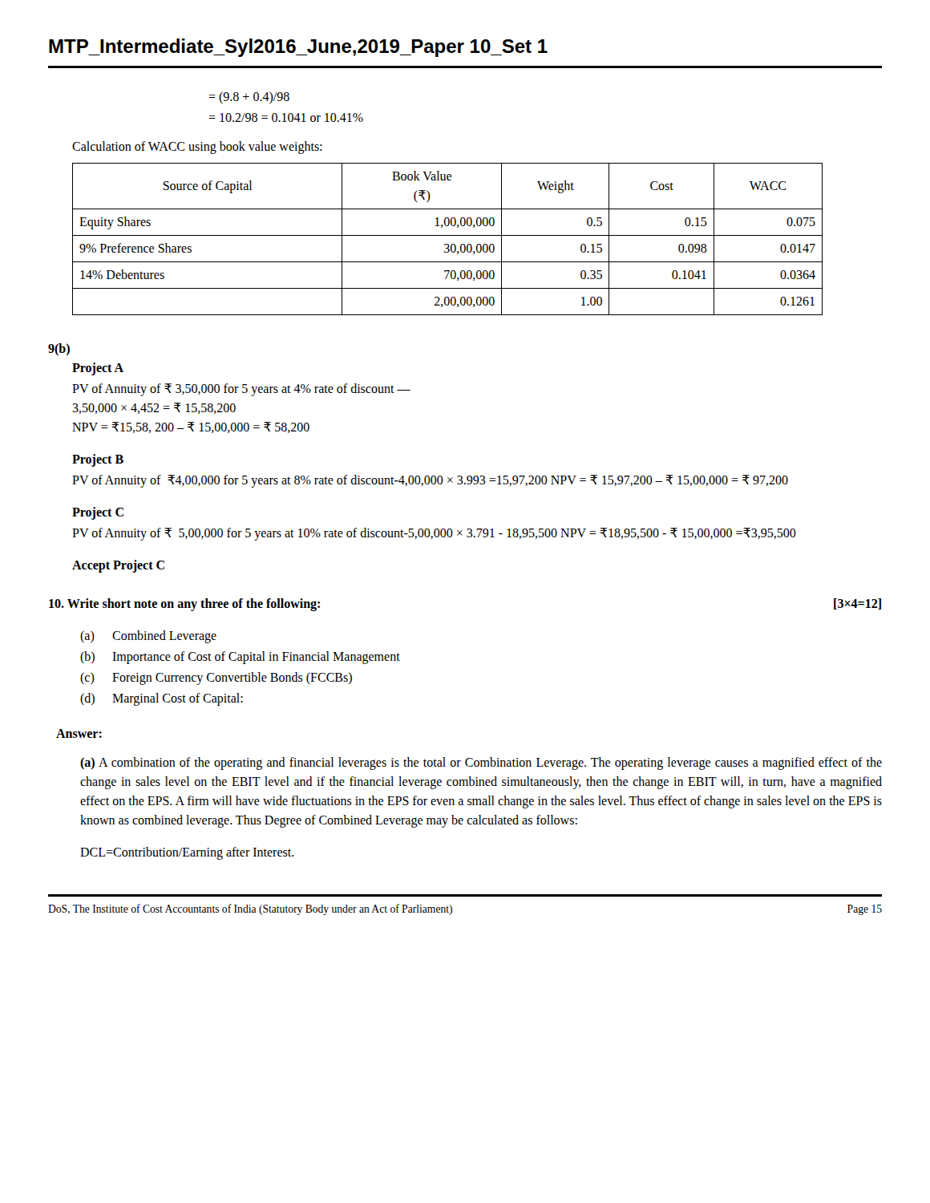MTP_Intermediate_Syl2016_June,2019_Paper 10_Set 1
= (9.8 + 0.4)/98
= 10.2/98 = 0.1041 or 10.41%
Calculation of WACC using book value weights:
| Source of Capital | Book Value ( ₹ ) | Weight | Cost | WACC |
| --- | --- | --- | --- | --- |
| Equity Shares | 1,00,00,000 | 0.5 | 0.15 | 0.075 |
| 9% Preference Shares | 30,00,000 | 0.15 | 0.098 | 0.0147 |
| 14% Debentures | 70,00,000 | 0.35 | 0.1041 | 0.0364 |
| | 2,00,00,000 | 1.00 | | 0.1261 |
9(b)
Project A
PV of Annuity of ₹ 3,50,000 for 5 years at 4% rate of discount —
3,50,000 × 4,452 = ₹ 15,58,200
NPV = ₹15,58, 200 – ₹ 15,00,000 = ₹ 58,200
Project B
PV of Annuity of ₹4,00,000 for 5 years at 8% rate of discount-4,00,000 × 3.993 =15,97,200 NPV = ₹ 15,97,200 – ₹ 15,00,000 = ₹ 97,200
Project C
PV of Annuity of ₹ 5,00,000 for 5 years at 10% rate of discount-5,00,000 × 3.791 - 18,95,500 NPV = ₹18,95,500 - ₹ 15,00,000 =₹3,95,500
Accept Project C
10. Write short note on any three of the following: [3×4=12]
(a) Combined Leverage
(b) Importance of Cost of Capital in Financial Management
(c) Foreign Currency Convertible Bonds (FCCBs)
(d) Marginal Cost of Capital:
Answer:
(a) A combination of the operating and financial leverages is the total or Combination Leverage. The operating leverage causes a magnified effect of the change in sales level on the EBIT level and if the financial leverage combined simultaneously, then the change in EBIT will, in turn, have a magnified effect on the EPS. A firm will have wide fluctuations in the EPS for even a small change in the sales level. Thus effect of change in sales level on the EPS is known as combined leverage. Thus Degree of Combined Leverage may be calculated as follows:
DCL=Contribution/Earning after Interest.
DoS, The Institute of Cost Accountants of India (Statutory Body under an Act of Parliament) Page 15